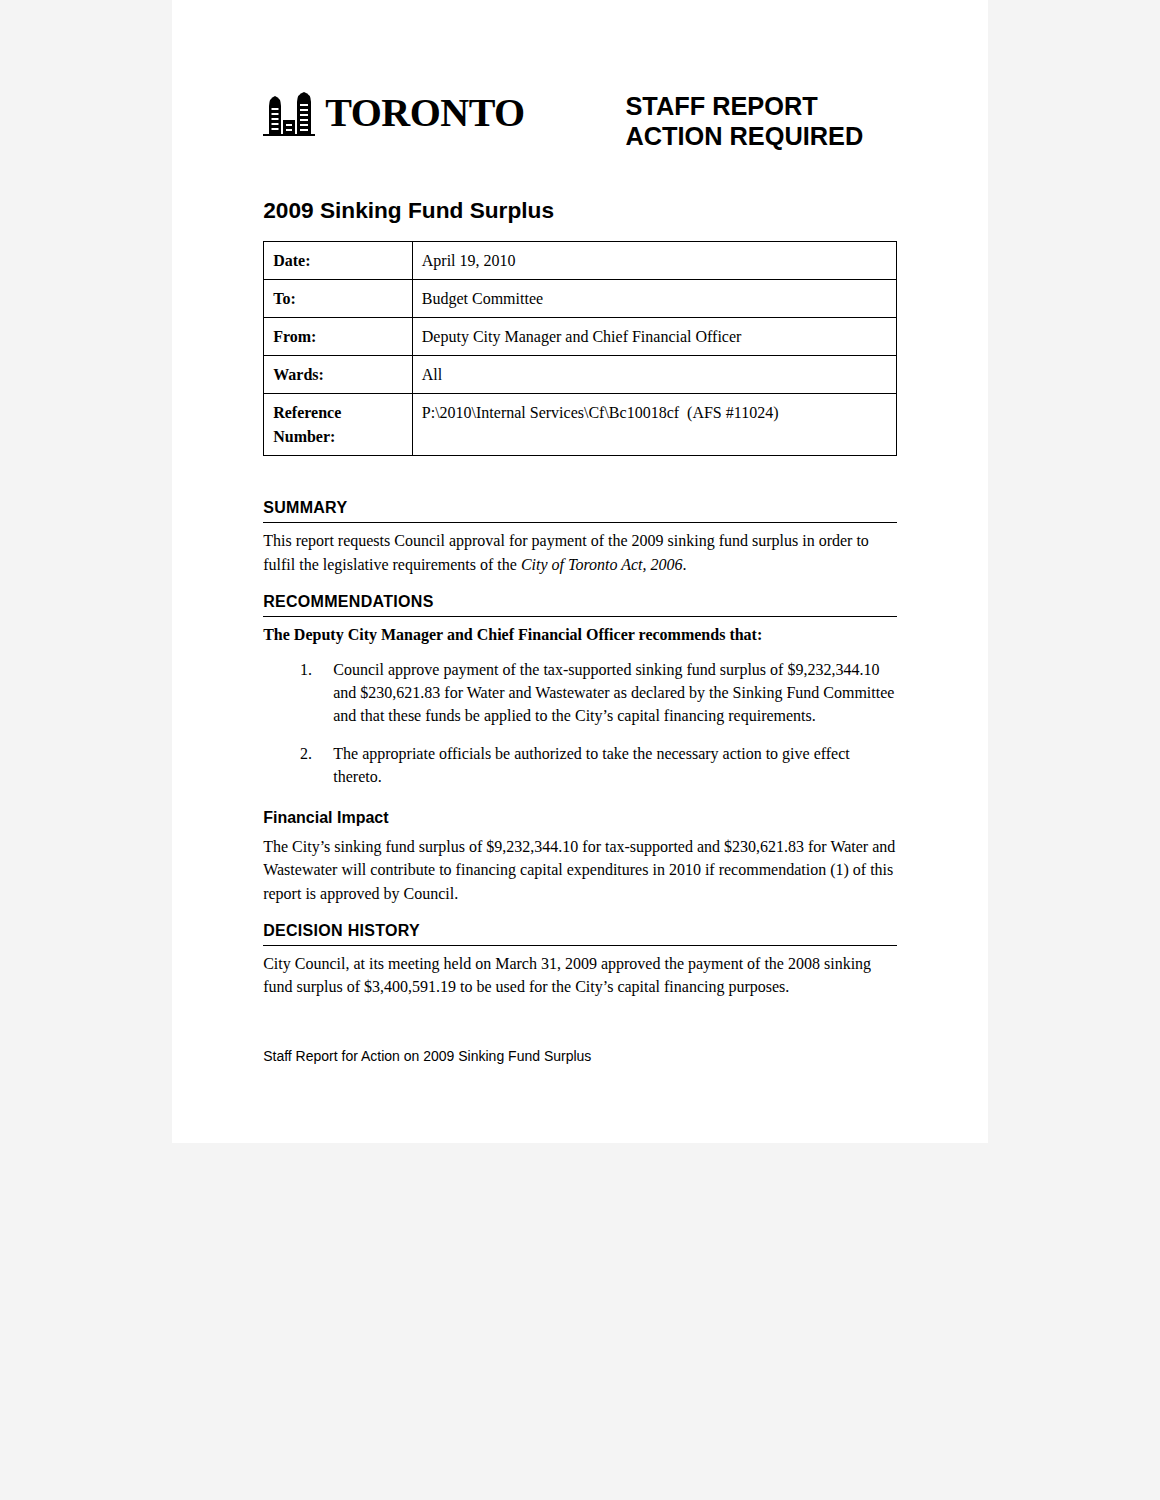Toronto
STAFF REPORT
ACTION REQUIRED
2009 Sinking Fund Surplus
| Date: | April 19, 2010 |
| To: | Budget Committee |
| From: | Deputy City Manager and Chief Financial Officer |
| Wards: | All |
| Reference Number: | P:\2010\Internal Services\Cf\Bc10018cf (AFS #11024) |
SUMMARY
This report requests Council approval for payment of the 2009 sinking fund surplus in order to fulfil the legislative requirements of the City of Toronto Act, 2006.
RECOMMENDATIONS
The Deputy City Manager and Chief Financial Officer recommends that:
Council approve payment of the tax-supported sinking fund surplus of $9,232,344.10 and $230,621.83 for Water and Wastewater as declared by the Sinking Fund Committee and that these funds be applied to the City’s capital financing requirements.
The appropriate officials be authorized to take the necessary action to give effect thereto.
Financial Impact
The City’s sinking fund surplus of $9,232,344.10 for tax-supported and $230,621.83 for Water and Wastewater will contribute to financing capital expenditures in 2010 if recommendation (1) of this report is approved by Council.
DECISION HISTORY
City Council, at its meeting held on March 31, 2009 approved the payment of the 2008 sinking fund surplus of $3,400,591.19 to be used for the City’s capital financing purposes.
Staff Report for Action on 2009 Sinking Fund Surplus